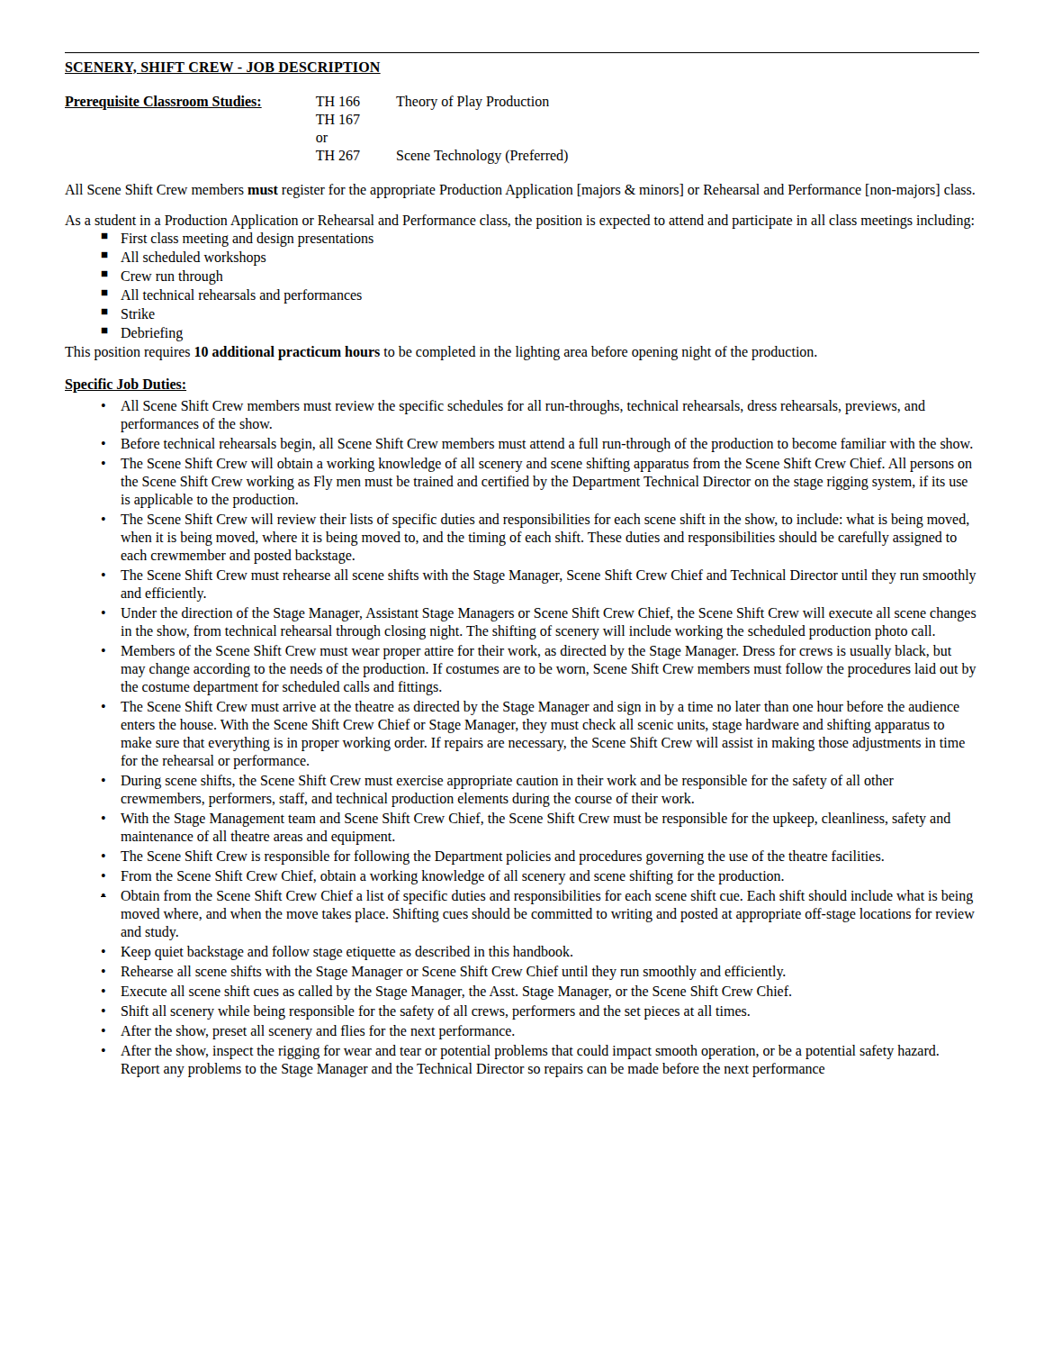SCENERY, SHIFT CREW - JOB DESCRIPTION
| Prerequisite Classroom Studies: | TH 166 | Theory of Play Production |
| | TH 167 | |
| | or | |
| | TH 267 | Scene Technology (Preferred) |
All Scene Shift Crew members must register for the appropriate Production Application [majors & minors] or Rehearsal and Performance [non-majors] class.
As a student in a Production Application or Rehearsal and Performance class, the position is expected to attend and participate in all class meetings including:
First class meeting and design presentations
All scheduled workshops
Crew run through
All technical rehearsals and performances
Strike
Debriefing
This position requires 10 additional practicum hours to be completed in the lighting area before opening night of the production.
Specific Job Duties:
All Scene Shift Crew members must review the specific schedules for all run-throughs, technical rehearsals, dress rehearsals, previews, and performances of the show.
Before technical rehearsals begin, all Scene Shift Crew members must attend a full run-through of the production to become familiar with the show.
The Scene Shift Crew will obtain a working knowledge of all scenery and scene shifting apparatus from the Scene Shift Crew Chief. All persons on the Scene Shift Crew working as Fly men must be trained and certified by the Department Technical Director on the stage rigging system, if its use is applicable to the production.
The Scene Shift Crew will review their lists of specific duties and responsibilities for each scene shift in the show, to include: what is being moved, when it is being moved, where it is being moved to, and the timing of each shift. These duties and responsibilities should be carefully assigned to each crewmember and posted backstage.
The Scene Shift Crew must rehearse all scene shifts with the Stage Manager, Scene Shift Crew Chief and Technical Director until they run smoothly and efficiently.
Under the direction of the Stage Manager, Assistant Stage Managers or Scene Shift Crew Chief, the Scene Shift Crew will execute all scene changes in the show, from technical rehearsal through closing night. The shifting of scenery will include working the scheduled production photo call.
Members of the Scene Shift Crew must wear proper attire for their work, as directed by the Stage Manager. Dress for crews is usually black, but may change according to the needs of the production. If costumes are to be worn, Scene Shift Crew members must follow the procedures laid out by the costume department for scheduled calls and fittings.
The Scene Shift Crew must arrive at the theatre as directed by the Stage Manager and sign in by a time no later than one hour before the audience enters the house. With the Scene Shift Crew Chief or Stage Manager, they must check all scenic units, stage hardware and shifting apparatus to make sure that everything is in proper working order. If repairs are necessary, the Scene Shift Crew will assist in making those adjustments in time for the rehearsal or performance.
During scene shifts, the Scene Shift Crew must exercise appropriate caution in their work and be responsible for the safety of all other crewmembers, performers, staff, and technical production elements during the course of their work.
With the Stage Management team and Scene Shift Crew Chief, the Scene Shift Crew must be responsible for the upkeep, cleanliness, safety and maintenance of all theatre areas and equipment.
The Scene Shift Crew is responsible for following the Department policies and procedures governing the use of the theatre facilities.
From the Scene Shift Crew Chief, obtain a working knowledge of all scenery and scene shifting for the production.
Obtain from the Scene Shift Crew Chief a list of specific duties and responsibilities for each scene shift cue. Each shift should include what is being moved where, and when the move takes place. Shifting cues should be committed to writing and posted at appropriate off-stage locations for review and study.
Keep quiet backstage and follow stage etiquette as described in this handbook.
Rehearse all scene shifts with the Stage Manager or Scene Shift Crew Chief until they run smoothly and efficiently.
Execute all scene shift cues as called by the Stage Manager, the Asst. Stage Manager, or the Scene Shift Crew Chief.
Shift all scenery while being responsible for the safety of all crews, performers and the set pieces at all times.
After the show, preset all scenery and flies for the next performance.
After the show, inspect the rigging for wear and tear or potential problems that could impact smooth operation, or be a potential safety hazard. Report any problems to the Stage Manager and the Technical Director so repairs can be made before the next performance